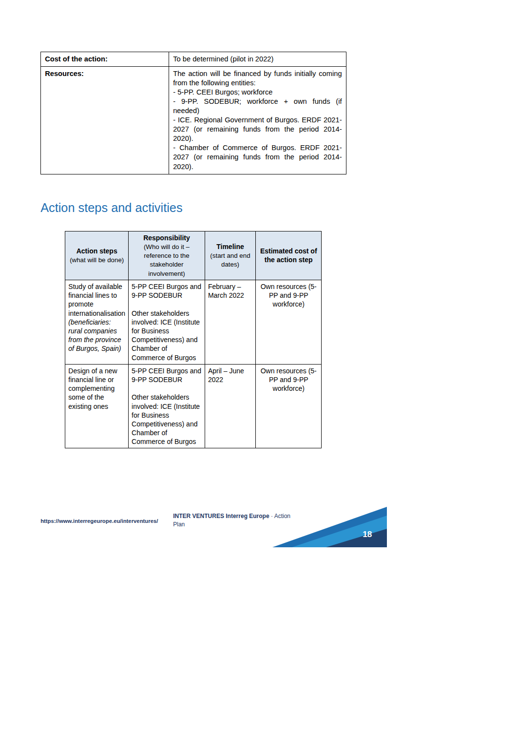| Cost of the action: | To be determined (pilot in 2022) |
| Resources: | The action will be financed by funds initially coming from the following entities: - 5-PP. CEEI Burgos; workforce - 9-PP. SODEBUR; workforce + own funds (if needed) - ICE. Regional Government of Burgos. ERDF 2021-2027 (or remaining funds from the period 2014-2020). - Chamber of Commerce of Burgos. ERDF 2021-2027 (or remaining funds from the period 2014-2020). |
Action steps and activities
| Action steps (what will be done) | Responsibility (Who will do it – reference to the stakeholder involvement) | Timeline (start and end dates) | Estimated cost of the action step |
| --- | --- | --- | --- |
| Study of available financial lines to promote internationalisation (beneficiaries: rural companies from the province of Burgos, Spain) | 5-PP CEEI Burgos and 9-PP SODEBUR Other stakeholders involved: ICE (Institute for Business Competitiveness) and Chamber of Commerce of Burgos | February – March 2022 | Own resources (5-PP and 9-PP workforce) |
| Design of a new financial line or complementing some of the existing ones | 5-PP CEEI Burgos and 9-PP SODEBUR Other stakeholders involved: ICE (Institute for Business Competitiveness) and Chamber of Commerce of Burgos | April – June 2022 | Own resources (5-PP and 9-PP workforce) |
https://www.interregeurope.eu/interventures/
INTER VENTURES Interreg Europe · Action
Plan
18